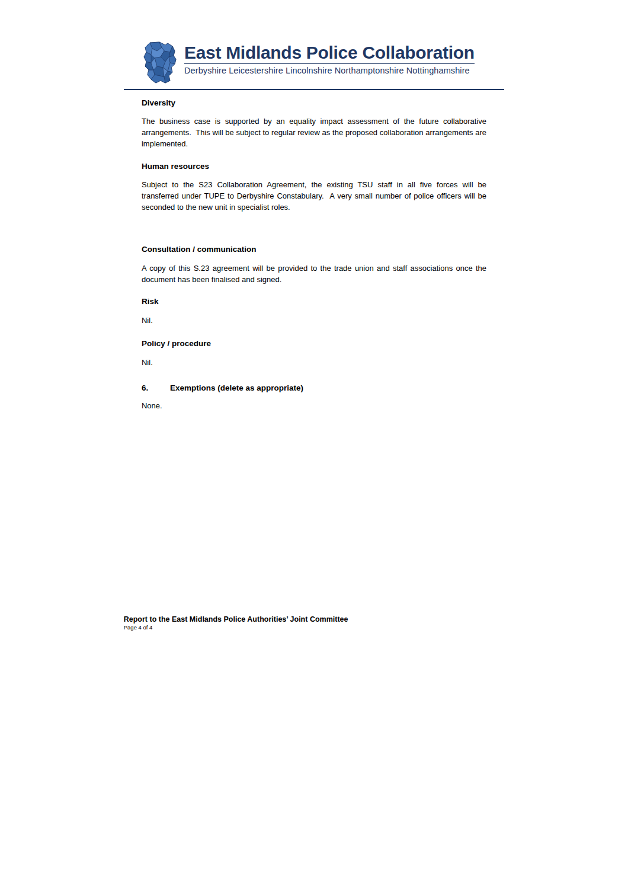East Midlands Police Collaboration
Derbyshire Leicestershire Lincolnshire Northamptonshire Nottinghamshire
Diversity
The business case is supported by an equality impact assessment of the future collaborative arrangements. This will be subject to regular review as the proposed collaboration arrangements are implemented.
Human resources
Subject to the S23 Collaboration Agreement, the existing TSU staff in all five forces will be transferred under TUPE to Derbyshire Constabulary. A very small number of police officers will be seconded to the new unit in specialist roles.
Consultation / communication
A copy of this S.23 agreement will be provided to the trade union and staff associations once the document has been finalised and signed.
Risk
Nil.
Policy / procedure
Nil.
6. Exemptions (delete as appropriate)
None.
Report to the East Midlands Police Authorities’ Joint Committee
Page 4 of 4